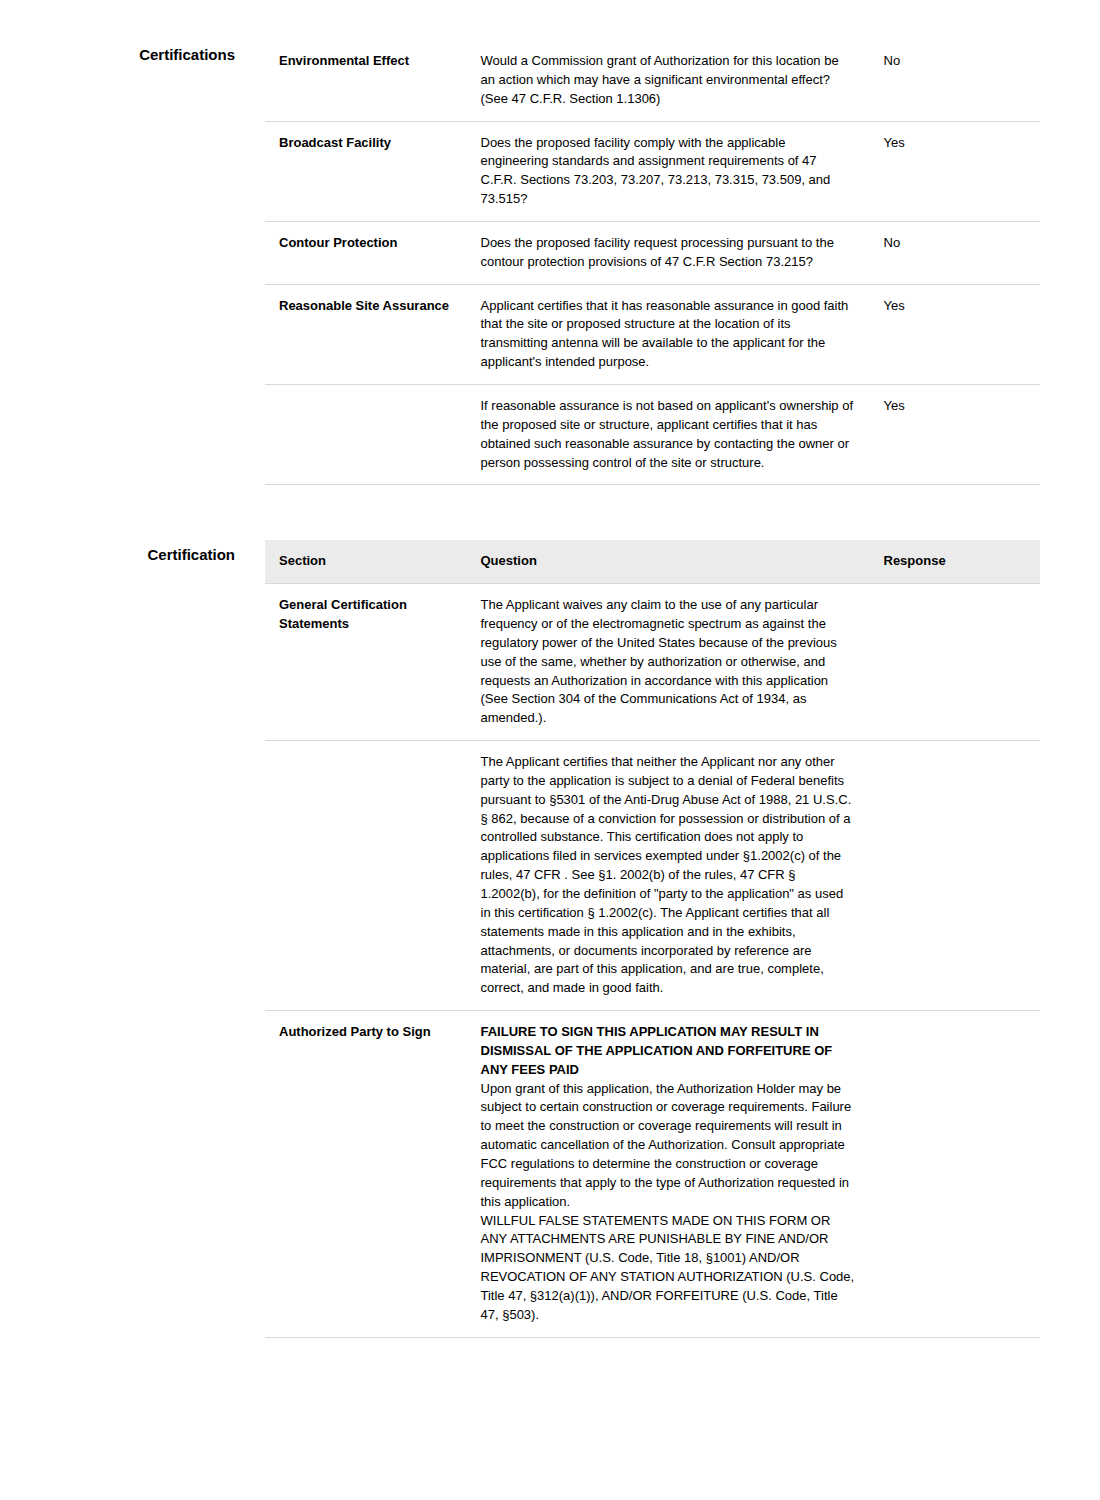Certifications
| Environmental Effect | Would a Commission grant of Authorization for this location be an action which may have a significant environmental effect? (See 47 C.F.R. Section 1.1306) | No |
| Broadcast Facility | Does the proposed facility comply with the applicable engineering standards and assignment requirements of 47 C.F.R. Sections 73.203, 73.207, 73.213, 73.315, 73.509, and 73.515? | Yes |
| Contour Protection | Does the proposed facility request processing pursuant to the contour protection provisions of 47 C.F.R Section 73.215? | No |
| Reasonable Site Assurance | Applicant certifies that it has reasonable assurance in good faith that the site or proposed structure at the location of its transmitting antenna will be available to the applicant for the applicant's intended purpose. | Yes |
| | If reasonable assurance is not based on applicant's ownership of the proposed site or structure, applicant certifies that it has obtained such reasonable assurance by contacting the owner or person possessing control of the site or structure. | Yes |
Certification
| Section | Question | Response |
| --- | --- | --- |
| General Certification Statements | The Applicant waives any claim to the use of any particular frequency or of the electromagnetic spectrum as against the regulatory power of the United States because of the previous use of the same, whether by authorization or otherwise, and requests an Authorization in accordance with this application (See Section 304 of the Communications Act of 1934, as amended.). | |
| | The Applicant certifies that neither the Applicant nor any other party to the application is subject to a denial of Federal benefits pursuant to §5301 of the Anti-Drug Abuse Act of 1988, 21 U.S.C. § 862, because of a conviction for possession or distribution of a controlled substance. This certification does not apply to applications filed in services exempted under §1.2002(c) of the rules, 47 CFR . See §1. 2002(b) of the rules, 47 CFR § 1.2002(b), for the definition of "party to the application" as used in this certification § 1.2002(c). The Applicant certifies that all statements made in this application and in the exhibits, attachments, or documents incorporated by reference are material, are part of this application, and are true, complete, correct, and made in good faith. | |
| Authorized Party to Sign | FAILURE TO SIGN THIS APPLICATION MAY RESULT IN DISMISSAL OF THE APPLICATION AND FORFEITURE OF ANY FEES PAID Upon grant of this application, the Authorization Holder may be subject to certain construction or coverage requirements. Failure to meet the construction or coverage requirements will result in automatic cancellation of the Authorization. Consult appropriate FCC regulations to determine the construction or coverage requirements that apply to the type of Authorization requested in this application. WILLFUL FALSE STATEMENTS MADE ON THIS FORM OR ANY ATTACHMENTS ARE PUNISHABLE BY FINE AND/OR IMPRISONMENT (U.S. Code, Title 18, §1001) AND/OR REVOCATION OF ANY STATION AUTHORIZATION (U.S. Code, Title 47, §312(a)(1)), AND/OR FORFEITURE (U.S. Code, Title 47, §503). | |